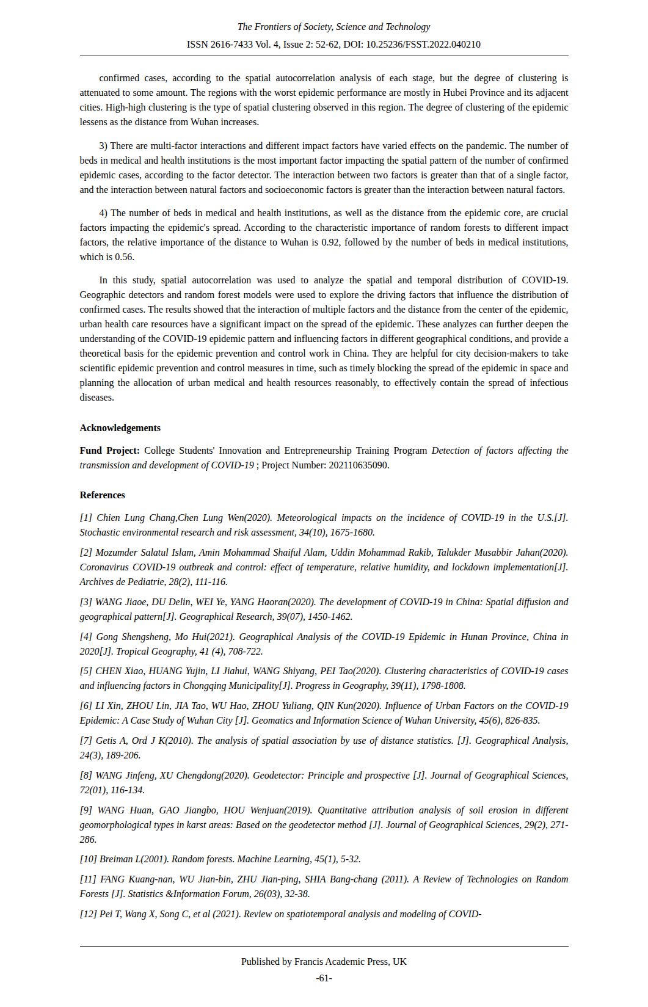The Frontiers of Society, Science and Technology
ISSN 2616-7433 Vol. 4, Issue 2: 52-62, DOI: 10.25236/FSST.2022.040210
confirmed cases, according to the spatial autocorrelation analysis of each stage, but the degree of clustering is attenuated to some amount. The regions with the worst epidemic performance are mostly in Hubei Province and its adjacent cities. High-high clustering is the type of spatial clustering observed in this region. The degree of clustering of the epidemic lessens as the distance from Wuhan increases.
3) There are multi-factor interactions and different impact factors have varied effects on the pandemic. The number of beds in medical and health institutions is the most important factor impacting the spatial pattern of the number of confirmed epidemic cases, according to the factor detector. The interaction between two factors is greater than that of a single factor, and the interaction between natural factors and socioeconomic factors is greater than the interaction between natural factors.
4) The number of beds in medical and health institutions, as well as the distance from the epidemic core, are crucial factors impacting the epidemic's spread. According to the characteristic importance of random forests to different impact factors, the relative importance of the distance to Wuhan is 0.92, followed by the number of beds in medical institutions, which is 0.56.
In this study, spatial autocorrelation was used to analyze the spatial and temporal distribution of COVID-19. Geographic detectors and random forest models were used to explore the driving factors that influence the distribution of confirmed cases. The results showed that the interaction of multiple factors and the distance from the center of the epidemic, urban health care resources have a significant impact on the spread of the epidemic. These analyzes can further deepen the understanding of the COVID-19 epidemic pattern and influencing factors in different geographical conditions, and provide a theoretical basis for the epidemic prevention and control work in China. They are helpful for city decision-makers to take scientific epidemic prevention and control measures in time, such as timely blocking the spread of the epidemic in space and planning the allocation of urban medical and health resources reasonably, to effectively contain the spread of infectious diseases.
Acknowledgements
Fund Project: College Students' Innovation and Entrepreneurship Training Program Detection of factors affecting the transmission and development of COVID-19 ; Project Number: 202110635090.
References
[1] Chien Lung Chang,Chen Lung Wen(2020). Meteorological impacts on the incidence of COVID-19 in the U.S.[J]. Stochastic environmental research and risk assessment, 34(10), 1675-1680.
[2] Mozumder Salatul Islam, Amin Mohammad Shaiful Alam, Uddin Mohammad Rakib, Talukder Musabbir Jahan(2020). Coronavirus COVID-19 outbreak and control: effect of temperature, relative humidity, and lockdown implementation[J]. Archives de Pediatrie, 28(2), 111-116.
[3] WANG Jiaoe, DU Delin, WEI Ye, YANG Haoran(2020). The development of COVID-19 in China: Spatial diffusion and geographical pattern[J]. Geographical Research, 39(07), 1450-1462.
[4] Gong Shengsheng, Mo Hui(2021). Geographical Analysis of the COVID-19 Epidemic in Hunan Province, China in 2020[J]. Tropical Geography, 41 (4), 708-722.
[5] CHEN Xiao, HUANG Yujin, LI Jiahui, WANG Shiyang, PEI Tao(2020). Clustering characteristics of COVID-19 cases and influencing factors in Chongqing Municipality[J]. Progress in Geography, 39(11), 1798-1808.
[6] LI Xin, ZHOU Lin, JIA Tao, WU Hao, ZHOU Yuliang, QIN Kun(2020). Influence of Urban Factors on the COVID-19 Epidemic: A Case Study of Wuhan City [J]. Geomatics and Information Science of Wuhan University, 45(6), 826-835.
[7] Getis A, Ord J K(2010). The analysis of spatial association by use of distance statistics. [J]. Geographical Analysis, 24(3), 189-206.
[8] WANG Jinfeng, XU Chengdong(2020). Geodetector: Principle and prospective [J]. Journal of Geographical Sciences, 72(01), 116-134.
[9] WANG Huan, GAO Jiangbo, HOU Wenjuan(2019). Quantitative attribution analysis of soil erosion in different geomorphological types in karst areas: Based on the geodetector method [J]. Journal of Geographical Sciences, 29(2), 271-286.
[10] Breiman L(2001). Random forests. Machine Learning, 45(1), 5-32.
[11] FANG Kuang-nan, WU Jian-bin, ZHU Jian-ping, SHIA Bang-chang (2011). A Review of Technologies on Random Forests [J]. Statistics &Information Forum, 26(03), 32-38.
[12] Pei T, Wang X, Song C, et al (2021). Review on spatiotemporal analysis and modeling of COVID-
Published by Francis Academic Press, UK
-61-